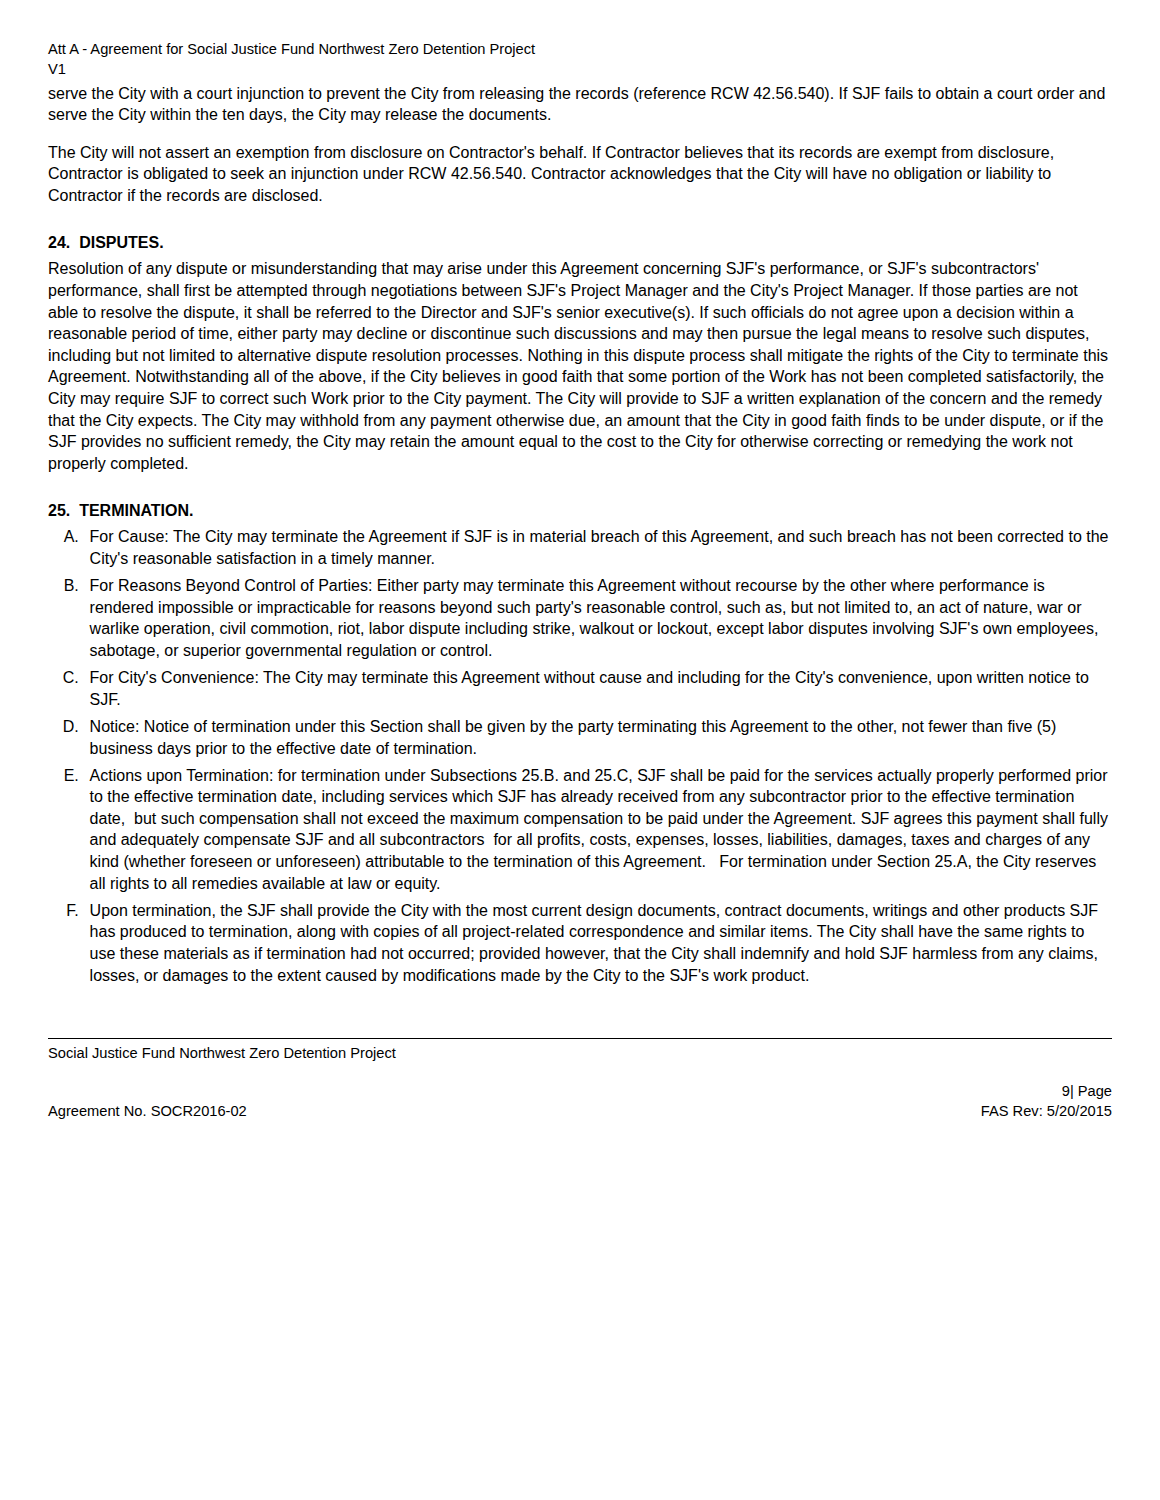Att A - Agreement for Social Justice Fund Northwest Zero Detention Project V1
serve the City with a court injunction to prevent the City from releasing the records (reference RCW 42.56.540). If SJF fails to obtain a court order and serve the City within the ten days, the City may release the documents.
The City will not assert an exemption from disclosure on Contractor's behalf. If Contractor believes that its records are exempt from disclosure, Contractor is obligated to seek an injunction under RCW 42.56.540. Contractor acknowledges that the City will have no obligation or liability to Contractor if the records are disclosed.
24. DISPUTES.
Resolution of any dispute or misunderstanding that may arise under this Agreement concerning SJF's performance, or SJF's subcontractors' performance, shall first be attempted through negotiations between SJF's Project Manager and the City's Project Manager. If those parties are not able to resolve the dispute, it shall be referred to the Director and SJF's senior executive(s). If such officials do not agree upon a decision within a reasonable period of time, either party may decline or discontinue such discussions and may then pursue the legal means to resolve such disputes, including but not limited to alternative dispute resolution processes. Nothing in this dispute process shall mitigate the rights of the City to terminate this Agreement. Notwithstanding all of the above, if the City believes in good faith that some portion of the Work has not been completed satisfactorily, the City may require SJF to correct such Work prior to the City payment. The City will provide to SJF a written explanation of the concern and the remedy that the City expects. The City may withhold from any payment otherwise due, an amount that the City in good faith finds to be under dispute, or if the SJF provides no sufficient remedy, the City may retain the amount equal to the cost to the City for otherwise correcting or remedying the work not properly completed.
25. TERMINATION.
For Cause: The City may terminate the Agreement if SJF is in material breach of this Agreement, and such breach has not been corrected to the City's reasonable satisfaction in a timely manner.
For Reasons Beyond Control of Parties: Either party may terminate this Agreement without recourse by the other where performance is rendered impossible or impracticable for reasons beyond such party's reasonable control, such as, but not limited to, an act of nature, war or warlike operation, civil commotion, riot, labor dispute including strike, walkout or lockout, except labor disputes involving SJF's own employees, sabotage, or superior governmental regulation or control.
For City's Convenience: The City may terminate this Agreement without cause and including for the City's convenience, upon written notice to SJF.
Notice: Notice of termination under this Section shall be given by the party terminating this Agreement to the other, not fewer than five (5) business days prior to the effective date of termination.
Actions upon Termination: for termination under Subsections 25.B. and 25.C, SJF shall be paid for the services actually properly performed prior to the effective termination date, including services which SJF has already received from any subcontractor prior to the effective termination date, but such compensation shall not exceed the maximum compensation to be paid under the Agreement. SJF agrees this payment shall fully and adequately compensate SJF and all subcontractors for all profits, costs, expenses, losses, liabilities, damages, taxes and charges of any kind (whether foreseen or unforeseen) attributable to the termination of this Agreement. For termination under Section 25.A, the City reserves all rights to all remedies available at law or equity.
Upon termination, the SJF shall provide the City with the most current design documents, contract documents, writings and other products SJF has produced to termination, along with copies of all project-related correspondence and similar items. The City shall have the same rights to use these materials as if termination had not occurred; provided however, that the City shall indemnify and hold SJF harmless from any claims, losses, or damages to the extent caused by modifications made by the City to the SJF's work product.
Social Justice Fund Northwest Zero Detention Project
9| Page
Agreement No. SOCR2016-02
FAS Rev: 5/20/2015